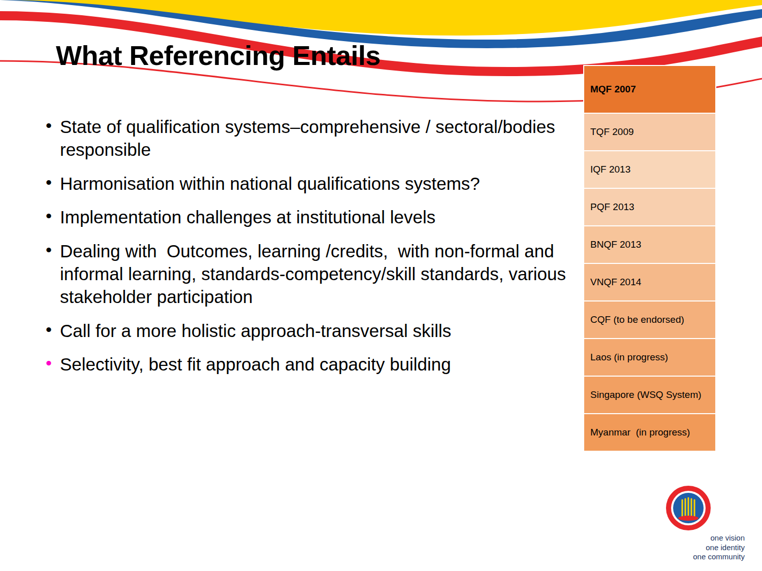What Referencing Entails
State of qualification systems–comprehensive / sectoral/bodies responsible
Harmonisation within national qualifications systems?
Implementation challenges at institutional levels
Dealing with Outcomes, learning /credits, with non-formal and informal learning, standards-competency/skill standards, various stakeholder participation
Call for a more holistic approach-transversal skills
Selectivity, best fit approach and capacity building
| MQF 2007 |
| TQF 2009 |
| IQF 2013 |
| PQF 2013 |
| BNQF 2013 |
| VNQF 2014 |
| CQF (to be endorsed) |
| Laos (in progress) |
| Singapore (WSQ System) |
| Myanmar (in progress) |
one vision
one identity
one community